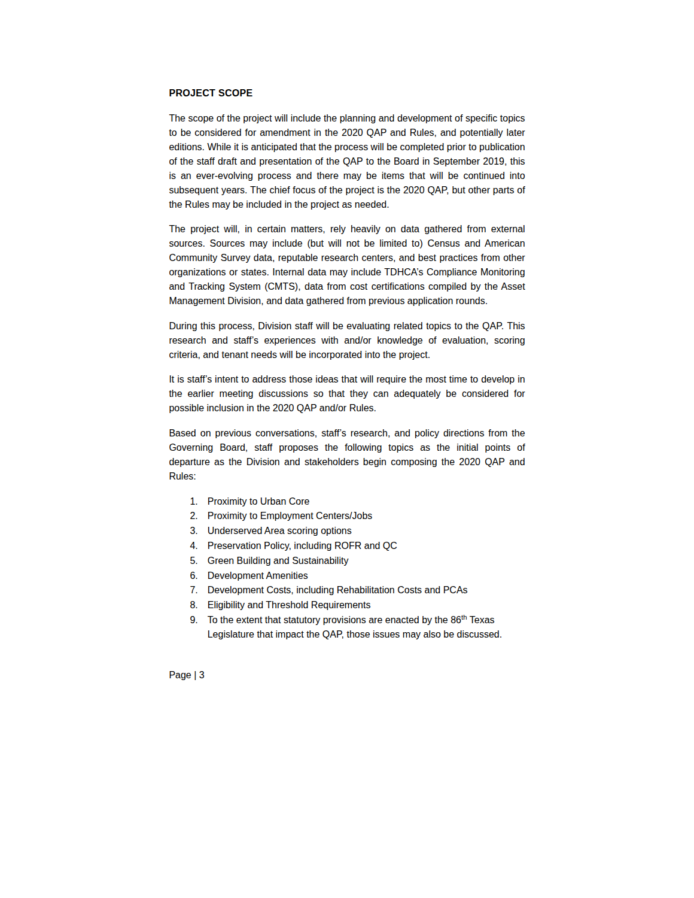PROJECT SCOPE
The scope of the project will include the planning and development of specific topics to be considered for amendment in the 2020 QAP and Rules, and potentially later editions. While it is anticipated that the process will be completed prior to publication of the staff draft and presentation of the QAP to the Board in September 2019, this is an ever-evolving process and there may be items that will be continued into subsequent years. The chief focus of the project is the 2020 QAP, but other parts of the Rules may be included in the project as needed.
The project will, in certain matters, rely heavily on data gathered from external sources. Sources may include (but will not be limited to) Census and American Community Survey data, reputable research centers, and best practices from other organizations or states. Internal data may include TDHCA’s Compliance Monitoring and Tracking System (CMTS), data from cost certifications compiled by the Asset Management Division, and data gathered from previous application rounds.
During this process, Division staff will be evaluating related topics to the QAP. This research and staff’s experiences with and/or knowledge of evaluation, scoring criteria, and tenant needs will be incorporated into the project.
It is staff’s intent to address those ideas that will require the most time to develop in the earlier meeting discussions so that they can adequately be considered for possible inclusion in the 2020 QAP and/or Rules.
Based on previous conversations, staff’s research, and policy directions from the Governing Board, staff proposes the following topics as the initial points of departure as the Division and stakeholders begin composing the 2020 QAP and Rules:
Proximity to Urban Core
Proximity to Employment Centers/Jobs
Underserved Area scoring options
Preservation Policy, including ROFR and QC
Green Building and Sustainability
Development Amenities
Development Costs, including Rehabilitation Costs and PCAs
Eligibility and Threshold Requirements
To the extent that statutory provisions are enacted by the 86th Texas Legislature that impact the QAP, those issues may also be discussed.
Page | 3